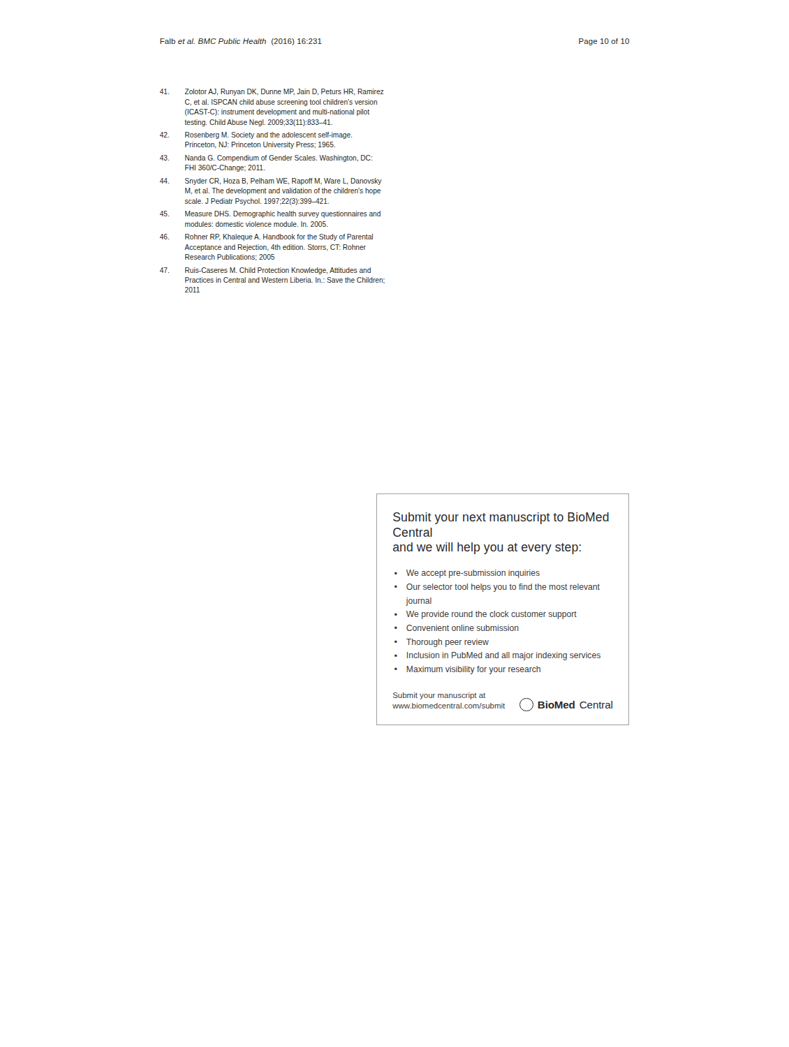Falb et al. BMC Public Health (2016) 16:231
Page 10 of 10
41. Zolotor AJ, Runyan DK, Dunne MP, Jain D, Peturs HR, Ramirez C, et al. ISPCAN child abuse screening tool children's version (ICAST-C): instrument development and multi-national pilot testing. Child Abuse Negl. 2009;33(11):833–41.
42. Rosenberg M. Society and the adolescent self-image. Princeton, NJ: Princeton University Press; 1965.
43. Nanda G. Compendium of Gender Scales. Washington, DC: FHI 360/C-Change; 2011.
44. Snyder CR, Hoza B, Pelham WE, Rapoff M, Ware L, Danovsky M, et al. The development and validation of the children's hope scale. J Pediatr Psychol. 1997;22(3):399–421.
45. Measure DHS. Demographic health survey questionnaires and modules: domestic violence module. In. 2005.
46. Rohner RP, Khaleque A. Handbook for the Study of Parental Acceptance and Rejection, 4th edition. Storrs, CT: Rohner Research Publications; 2005
47. Ruis-Caseres M. Child Protection Knowledge, Attitudes and Practices in Central and Western Liberia. In.: Save the Children; 2011
Submit your next manuscript to BioMed Central
and we will help you at every step:
We accept pre-submission inquiries
Our selector tool helps you to find the most relevant journal
We provide round the clock customer support
Convenient online submission
Thorough peer review
Inclusion in PubMed and all major indexing services
Maximum visibility for your research
Submit your manuscript at
www.biomedcentral.com/submit
BioMed Central